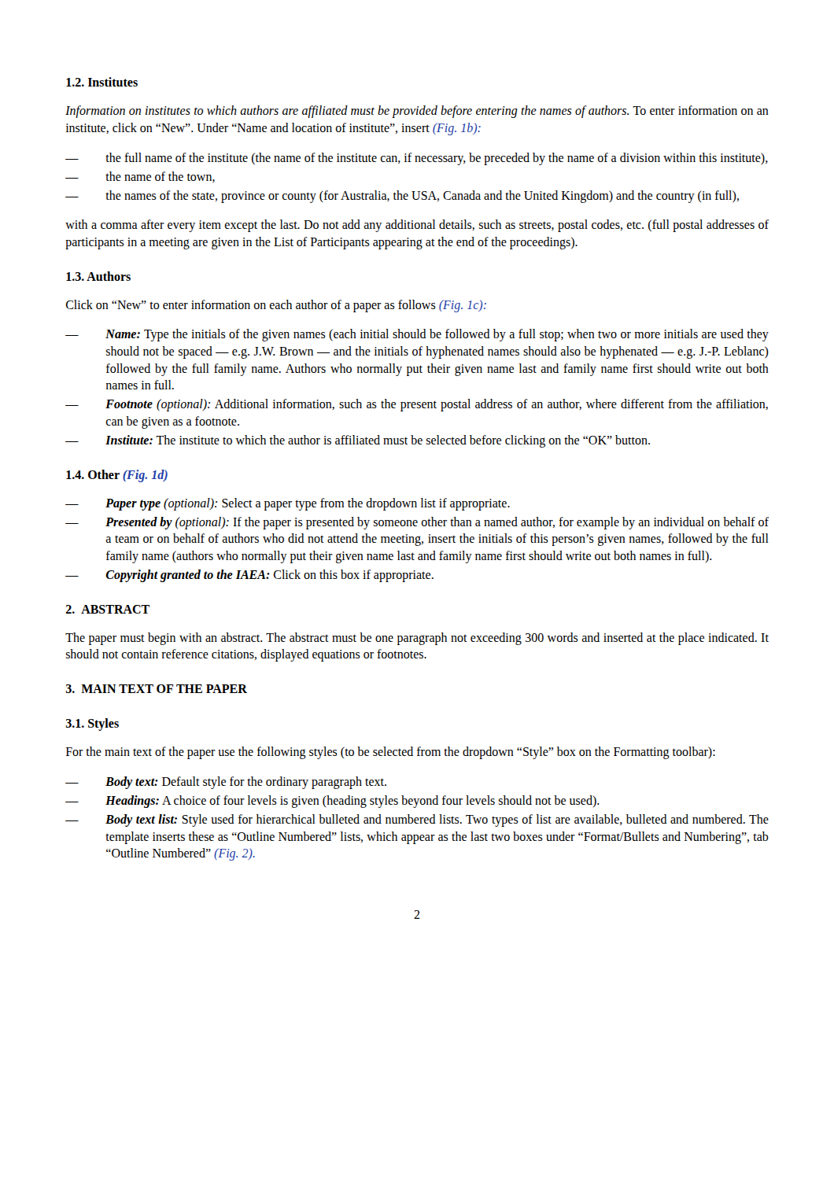1.2. Institutes
Information on institutes to which authors are affiliated must be provided before entering the names of authors. To enter information on an institute, click on “New”. Under “Name and location of institute”, insert (Fig. 1b):
the full name of the institute (the name of the institute can, if necessary, be preceded by the name of a division within this institute),
the name of the town,
the names of the state, province or county (for Australia, the USA, Canada and the United Kingdom) and the country (in full),
with a comma after every item except the last. Do not add any additional details, such as streets, postal codes, etc. (full postal addresses of participants in a meeting are given in the List of Participants appearing at the end of the proceedings).
1.3. Authors
Click on “New” to enter information on each author of a paper as follows (Fig. 1c):
Name: Type the initials of the given names (each initial should be followed by a full stop; when two or more initials are used they should not be spaced — e.g. J.W. Brown — and the initials of hyphenated names should also be hyphenated — e.g. J.-P. Leblanc) followed by the full family name. Authors who normally put their given name last and family name first should write out both names in full.
Footnote (optional): Additional information, such as the present postal address of an author, where different from the affiliation, can be given as a footnote.
Institute: The institute to which the author is affiliated must be selected before clicking on the “OK” button.
1.4. Other (Fig. 1d)
Paper type (optional): Select a paper type from the dropdown list if appropriate.
Presented by (optional): If the paper is presented by someone other than a named author, for example by an individual on behalf of a team or on behalf of authors who did not attend the meeting, insert the initials of this person’s given names, followed by the full family name (authors who normally put their given name last and family name first should write out both names in full).
Copyright granted to the IAEA: Click on this box if appropriate.
2. ABSTRACT
The paper must begin with an abstract. The abstract must be one paragraph not exceeding 300 words and inserted at the place indicated. It should not contain reference citations, displayed equations or footnotes.
3. MAIN TEXT OF THE PAPER
3.1. Styles
For the main text of the paper use the following styles (to be selected from the dropdown “Style” box on the Formatting toolbar):
Body text: Default style for the ordinary paragraph text.
Headings: A choice of four levels is given (heading styles beyond four levels should not be used).
Body text list: Style used for hierarchical bulleted and numbered lists. Two types of list are available, bulleted and numbered. The template inserts these as “Outline Numbered” lists, which appear as the last two boxes under “Format/Bullets and Numbering”, tab “Outline Numbered” (Fig. 2).
2